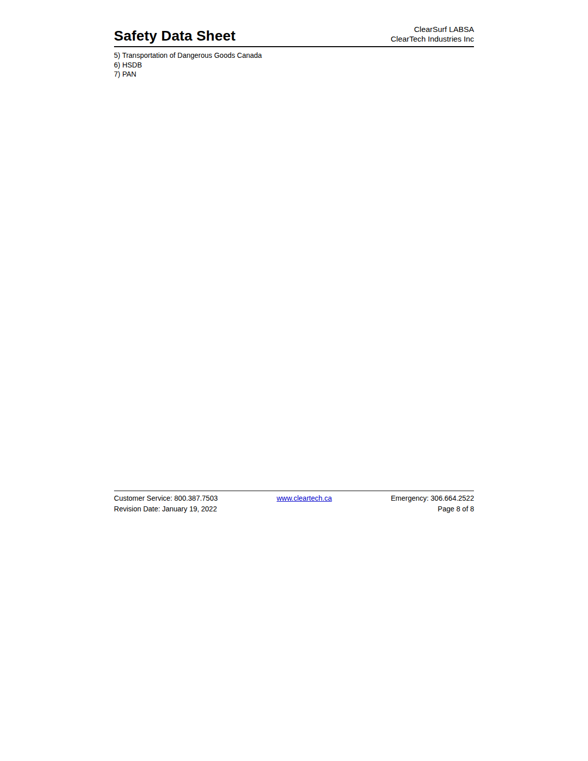Safety Data Sheet
ClearSurf LABSA
ClearTech Industries Inc
5) Transportation of Dangerous Goods Canada
6) HSDB
7) PAN
Customer Service: 800.387.7503
www.cleartech.ca
Emergency: 306.664.2522
Revision Date: January 19, 2022
Page 8 of 8